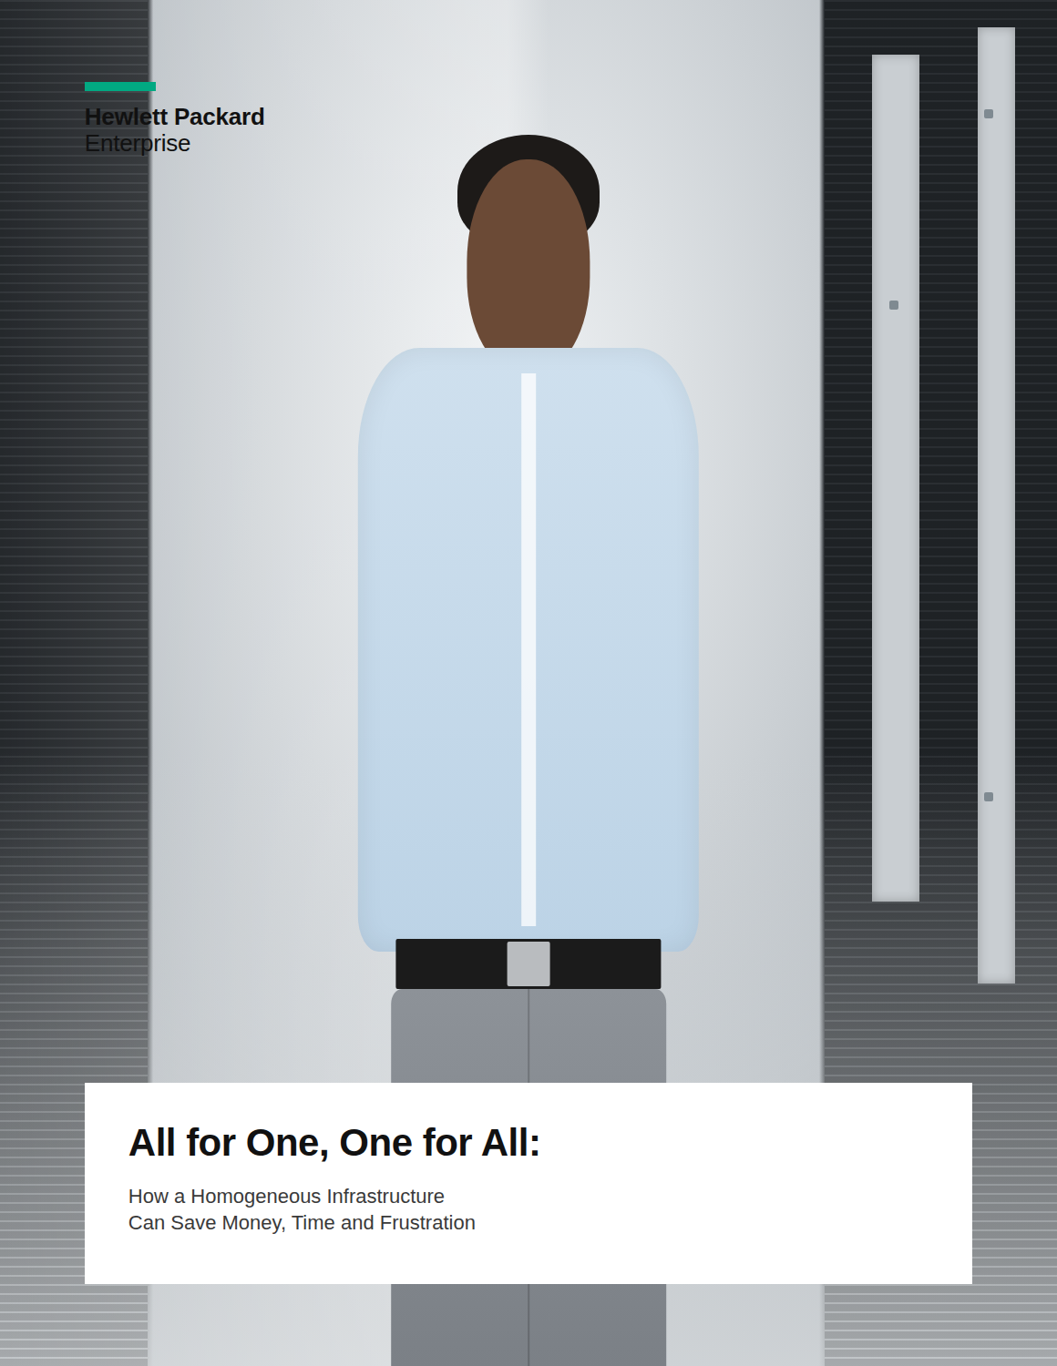Hewlett Packard Enterprise
All for One, One for All:
How a Homogeneous Infrastructure
Can Save Money, Time and Frustration